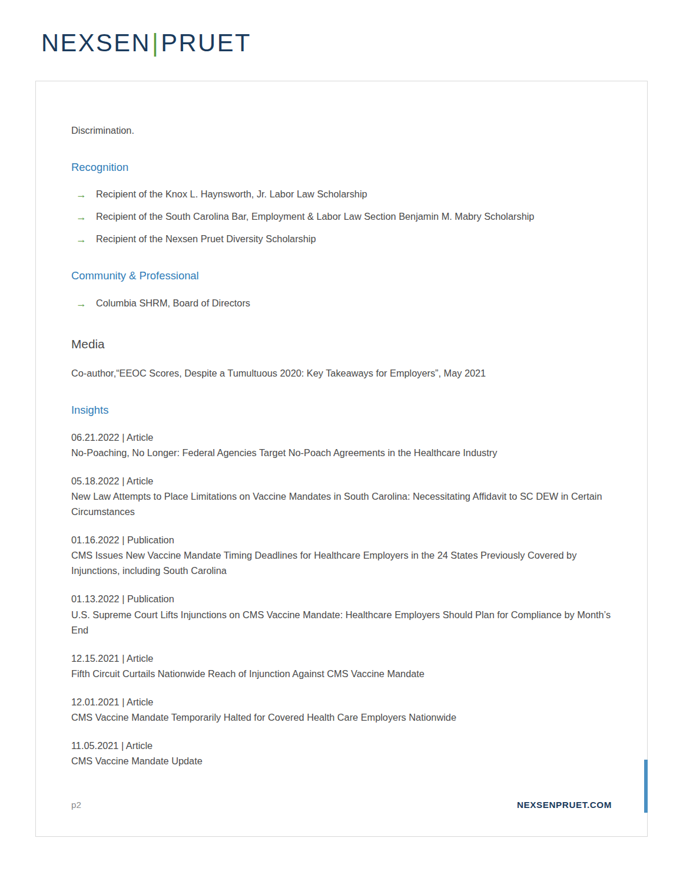NEXSEN|PRUET
Discrimination.
Recognition
Recipient of the Knox L. Haynsworth, Jr. Labor Law Scholarship
Recipient of the South Carolina Bar, Employment & Labor Law Section Benjamin M. Mabry Scholarship
Recipient of the Nexsen Pruet Diversity Scholarship
Community & Professional
Columbia SHRM, Board of Directors
Media
Co-author,“EEOC Scores, Despite a Tumultuous 2020: Key Takeaways for Employers”, May 2021
Insights
06.21.2022 | Article No-Poaching, No Longer: Federal Agencies Target No-Poach Agreements in the Healthcare Industry
05.18.2022 | Article New Law Attempts to Place Limitations on Vaccine Mandates in South Carolina: Necessitating Affidavit to SC DEW in Certain Circumstances
01.16.2022 | Publication CMS Issues New Vaccine Mandate Timing Deadlines for Healthcare Employers in the 24 States Previously Covered by Injunctions, including South Carolina
01.13.2022 | Publication U.S. Supreme Court Lifts Injunctions on CMS Vaccine Mandate: Healthcare Employers Should Plan for Compliance by Month’s End
12.15.2021 | Article Fifth Circuit Curtails Nationwide Reach of Injunction Against CMS Vaccine Mandate
12.01.2021 | Article CMS Vaccine Mandate Temporarily Halted for Covered Health Care Employers Nationwide
11.05.2021 | Article CMS Vaccine Mandate Update
p2 NEXSENPRUET.COM